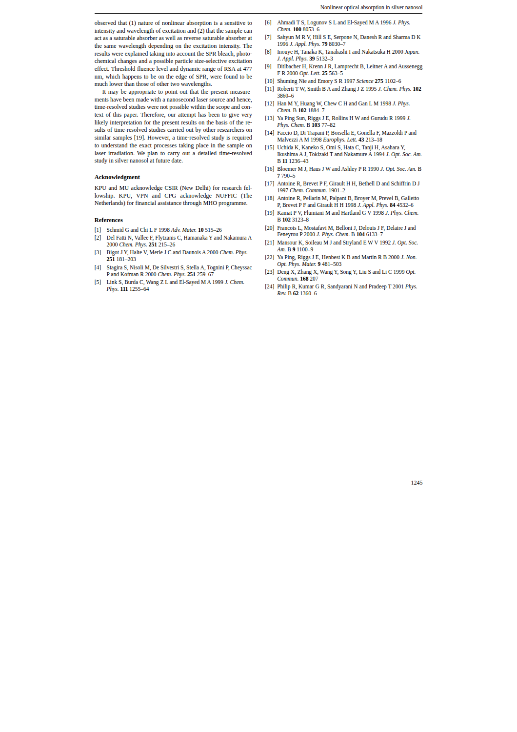Nonlinear optical absorption in silver nanosol
observed that (1) nature of nonlinear absorption is a sensitive to intensity and wavelength of excitation and (2) that the sample can act as a saturable absorber as well as reverse saturable absorber at the same wavelength depending on the excitation intensity. The results were explained taking into account the SPR bleach, photochemical changes and a possible particle size-selective excitation effect. Threshold fluence level and dynamic range of RSA at 477 nm, which happens to be on the edge of SPR, were found to be much lower than those of other two wavelengths.
It may be appropriate to point out that the present measurements have been made with a nanosecond laser source and hence, time-resolved studies were not possible within the scope and context of this paper. Therefore, our attempt has been to give very likely interpretation for the present results on the basis of the results of time-resolved studies carried out by other researchers on similar samples [19]. However, a time-resolved study is required to understand the exact processes taking place in the sample on laser irradiation. We plan to carry out a detailed time-resolved study in silver nanosol at future date.
Acknowledgment
KPU and MU acknowledge CSIR (New Delhi) for research fellowship. KPU, VPN and CPG acknowledge NUFFIC (The Netherlands) for financial assistance through MHO programme.
References
[1] Schmid G and Chi L F 1998 Adv. Mater. 10 515–26
[2] Del Fatti N, Vallee F, Flytzanis C, Hamanaka Y and Nakamura A 2000 Chem. Phys. 251 215–26
[3] Bigot J Y, Halte V, Merle J C and Daunois A 2000 Chem. Phys. 251 181–203
[4] Stagira S, Nisoli M, De Silvestri S, Stella A, Tognini P, Cheyssac P and Kofman R 2000 Chem. Phys. 251 259–67
[5] Link S, Burda C, Wang Z L and El-Sayed M A 1999 J. Chem. Phys. 111 1255–64
[6] Ahmadi T S, Logunov S L and El-Sayed M A 1996 J. Phys. Chem. 100 8053–6
[7] Sahyun M R V, Hill S E, Serpone N, Danesh R and Sharma D K 1996 J. Appl. Phys. 79 8030–7
[8] Inouye H, Tanaka K, Tanahashi I and Nakatsuka H 2000 Japan. J. Appl. Phys. 39 5132–3
[9] Ditlbacher H, Krenn J R, Lamprecht B, Leitner A and Aussenegg F R 2000 Opt. Lett. 25 563–5
[10] Shuming Nie and Emory S R 1997 Science 275 1102–6
[11] Roberti T W, Smith B A and Zhang J Z 1995 J. Chem. Phys. 102 3860–6
[12] Han M Y, Huang W, Chew C H and Gan L M 1998 J. Phys. Chem. B 102 1884–7
[13] Ya Ping Sun, Riggs J E, Rollins H W and Gurudu R 1999 J. Phys. Chem. B 103 77–82
[14] Faccio D, Di Trapani P, Borsella E, Gonella F, Mazzoldi P and Malvezzi A M 1998 Europhys. Lett. 43 213–18
[15] Uchida K, Kaneko S, Omi S, Hata C, Tanji H, Asahara Y, Ikushima A J, Tokizaki T and Nakamure A 1994 J. Opt. Soc. Am. B 11 1236–43
[16] Bloemer M J, Haus J W and Ashley P R 1990 J. Opt. Soc. Am. B 7 790–5
[17] Antoine R, Brevet P F, Girault H H, Bethell D and Schiffrin D J 1997 Chem. Commun. 1901–2
[18] Antoine R, Pellarin M, Palpant B, Broyer M, Prevel B, Galletto P, Brevet P F and Girault H H 1998 J. Appl. Phys. 84 4532–6
[19] Kamat P V, Flumiani M and Hartland G V 1998 J. Phys. Chem. B 102 3123–8
[20] Francois L, Mostafavi M, Belloni J, Delouis J F, Delaire J and Feneyrou P 2000 J. Phys. Chem. B 104 6133–7
[21] Mansour K, Soileau M J and Stryland E W V 1992 J. Opt. Soc. Am. B 9 1100–9
[22] Ya Ping, Riggs J E, Henbest K B and Martin R B 2000 J. Non. Opt. Phys. Mater. 9 481–503
[23] Deng X, Zhang X, Wang Y, Song Y, Liu S and Li C 1999 Opt. Commun. 168 207
[24] Philip R, Kumar G R, Sandyarani N and Pradeep T 2001 Phys. Rev. B 62 1360–6
1245